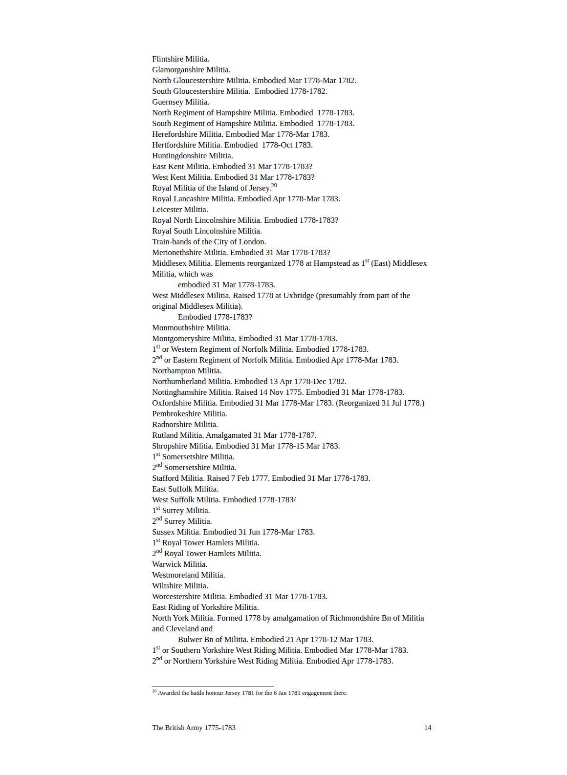Flintshire Militia.
Glamorganshire Militia.
North Gloucestershire Militia. Embodied Mar 1778-Mar 1782.
South Gloucestershire Militia. Embodied 1778-1782.
Guernsey Militia.
North Regiment of Hampshire Militia. Embodied 1778-1783.
South Regiment of Hampshire Militia. Embodied 1778-1783.
Herefordshire Militia. Embodied Mar 1778-Mar 1783.
Hertfordshire Militia. Embodied 1778-Oct 1783.
Huntingdonshire Militia.
East Kent Militia. Embodied 31 Mar 1778-1783?
West Kent Militia. Embodied 31 Mar 1778-1783?
Royal Militia of the Island of Jersey.20
Royal Lancashire Militia. Embodied Apr 1778-Mar 1783.
Leicester Militia.
Royal North Lincolnshire Militia. Embodied 1778-1783?
Royal South Lincolnshire Militia.
Train-bands of the City of London.
Merionethshire Militia. Embodied 31 Mar 1778-1783?
Middlesex Militia. Elements reorganized 1778 at Hampstead as 1st (East) Middlesex Militia, which was
embodied 31 Mar 1778-1783.
West Middlesex Militia. Raised 1778 at Uxbridge (presumably from part of the original Middlesex Militia).
Embodied 1778-1783?
Monmouthshire Militia.
Montgomeryshire Militia. Embodied 31 Mar 1778-1783.
1st or Western Regiment of Norfolk Militia. Embodied 1778-1783.
2nd or Eastern Regiment of Norfolk Militia. Embodied Apr 1778-Mar 1783.
Northampton Militia.
Northumberland Militia. Embodied 13 Apr 1778-Dec 1782.
Nottinghamshire Militia. Raised 14 Nov 1775. Embodied 31 Mar 1778-1783.
Oxfordshire Militia. Embodied 31 Mar 1778-Mar 1783. (Reorganized 31 Jul 1778.)
Pembrokeshire Militia.
Radnorshire Militia.
Rutland Militia. Amalgamated 31 Mar 1778-1787.
Shropshire Militia. Embodied 31 Mar 1778-15 Mar 1783.
1st Somersetshire Militia.
2nd Somersetshire Militia.
Stafford Militia. Raised 7 Feb 1777. Embodied 31 Mar 1778-1783.
East Suffolk Militia.
West Suffolk Militia. Embodied 1778-1783/
1st Surrey Militia.
2nd Surrey Militia.
Sussex Militia. Embodied 31 Jun 1778-Mar 1783.
1st Royal Tower Hamlets Militia.
2nd Royal Tower Hamlets Militia.
Warwick Militia.
Westmoreland Militia.
Wiltshire Militia.
Worcestershire Militia. Embodied 31 Mar 1778-1783.
East Riding of Yorkshire Militia.
North York Militia. Formed 1778 by amalgamation of Richmondshire Bn of Militia and Cleveland and
Bulwer Bn of Militia. Embodied 21 Apr 1778-12 Mar 1783.
1st or Southern Yorkshire West Riding Militia. Embodied Mar 1778-Mar 1783.
2nd or Northern Yorkshire West Riding Militia. Embodied Apr 1778-1783.
20 Awarded the battle honour Jersey 1781 for the 6 Jan 1781 engagement there.
The British Army 1775-1783 14